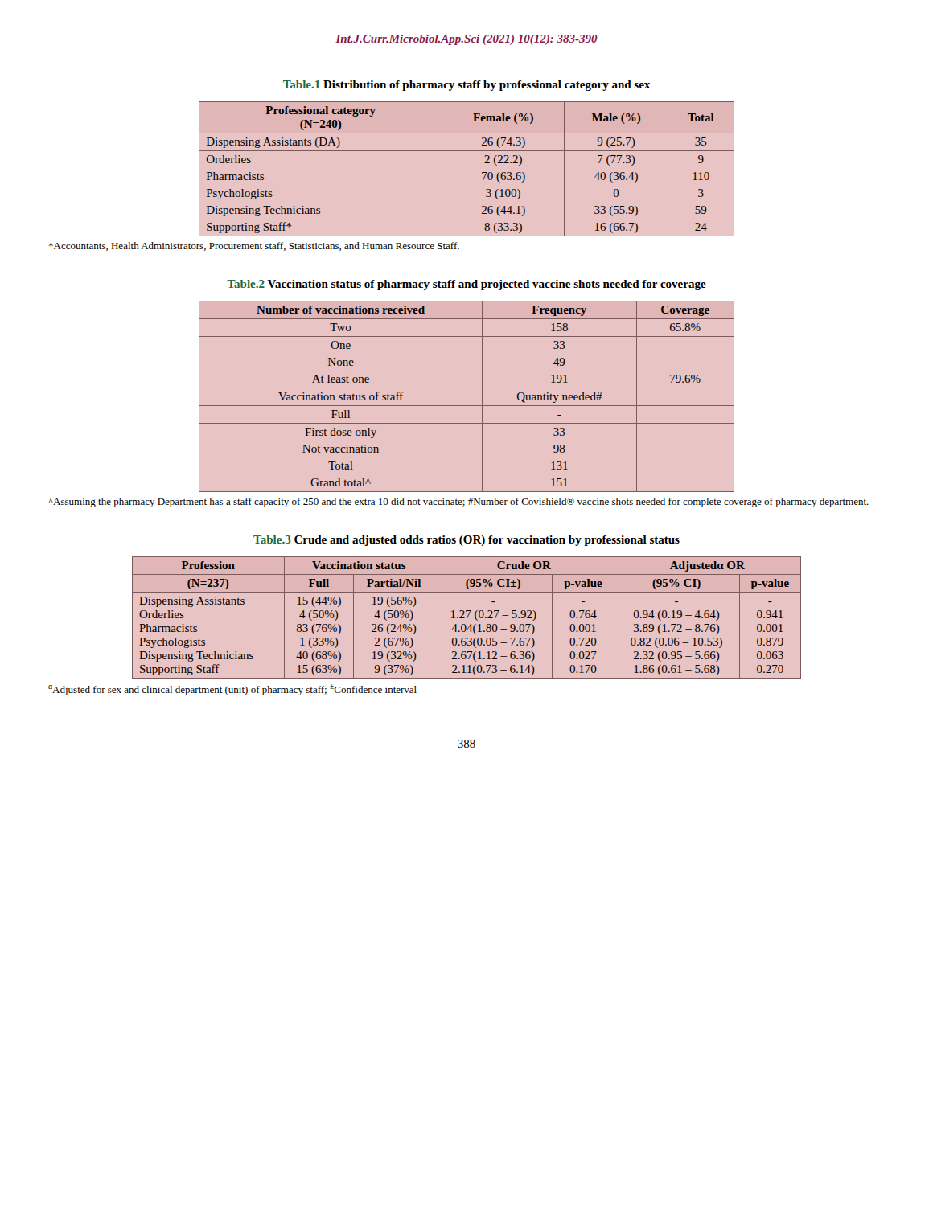Int.J.Curr.Microbiol.App.Sci (2021) 10(12): 383-390
Table.1 Distribution of pharmacy staff by professional category and sex
| Professional category (N=240) | Female (%) | Male (%) | Total |
| --- | --- | --- | --- |
| Dispensing Assistants (DA) | 26 (74.3) | 9 (25.7) | 35 |
| Orderlies | 2 (22.2) | 7 (77.3) | 9 |
| Pharmacists | 70 (63.6) | 40 (36.4) | 110 |
| Psychologists | 3 (100) | 0 | 3 |
| Dispensing Technicians | 26 (44.1) | 33 (55.9) | 59 |
| Supporting Staff* | 8 (33.3) | 16 (66.7) | 24 |
*Accountants, Health Administrators, Procurement staff, Statisticians, and Human Resource Staff.
Table.2 Vaccination status of pharmacy staff and projected vaccine shots needed for coverage
| Number of vaccinations received | Frequency | Coverage |
| --- | --- | --- |
| Two | 158 | 65.8% |
| One | 33 | |
| None | 49 | |
| At least one | 191 | 79.6% |
| Vaccination status of staff | Quantity needed# | |
| Full | - | |
| First dose only | 33 | |
| Not vaccination | 98 | |
| Total | 131 | |
| Grand total^ | 151 | |
^Assuming the pharmacy Department has a staff capacity of 250 and the extra 10 did not vaccinate; #Number of Covishield® vaccine shots needed for complete coverage of pharmacy department.
Table.3 Crude and adjusted odds ratios (OR) for vaccination by professional status
| Profession | Vaccination status | Crude OR | Adjustedα OR |
| --- | --- | --- | --- |
| (N=237) | Full | Partial/Nil | (95% CI±) | p-value | (95% CI) | p-value |
| Dispensing Assistants Orderlies Pharmacists Psychologists Dispensing Technicians Supporting Staff | 15 (44%) 4 (50%) 83 (76%) 1 (33%) 40 (68%) 15 (63%) | 19 (56%) 4 (50%) 26 (24%) 2 (67%) 19 (32%) 9 (37%) | - 1.27 (0.27 – 5.92) 4.04(1.80 – 9.07) 0.63(0.05 – 7.67) 2.67(1.12 – 6.36) 2.11(0.73 – 6.14) | - 0.764 0.001 0.720 0.027 0.170 | - 0.94 (0.19 – 4.64) 3.89 (1.72 – 8.76) 0.82 (0.06 – 10.53) 2.32 (0.95 – 5.66) 1.86 (0.61 – 5.68) | - 0.941 0.001 0.879 0.063 0.270 |
αAdjusted for sex and clinical department (unit) of pharmacy staff; ±Confidence interval
388